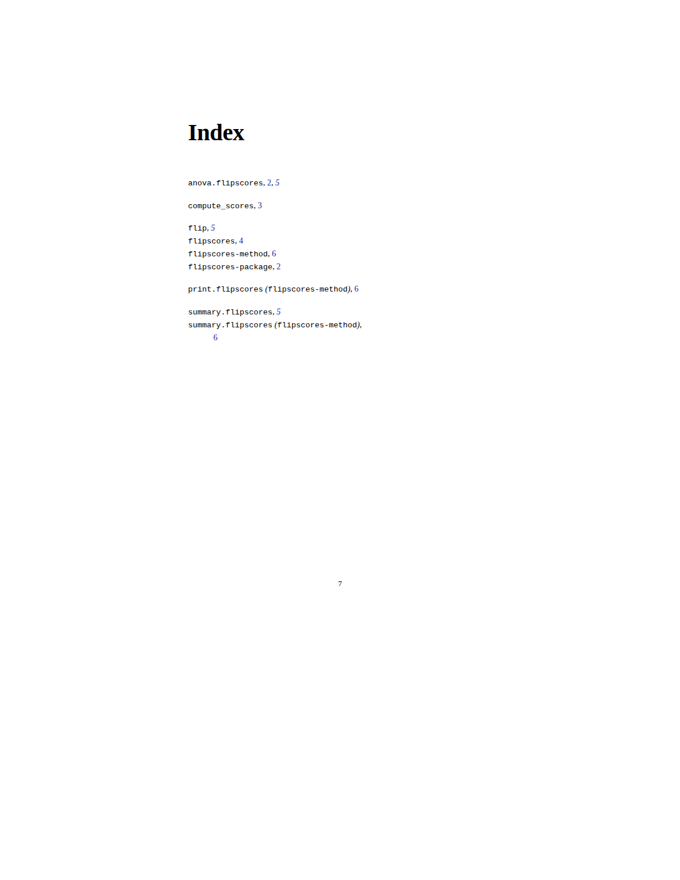Index
anova.flipscores, 2, 5
compute_scores, 3
flip, 5
flipscores, 4
flipscores-method, 6
flipscores-package, 2
print.flipscores (flipscores-method), 6
summary.flipscores, 5
summary.flipscores (flipscores-method), 6
7